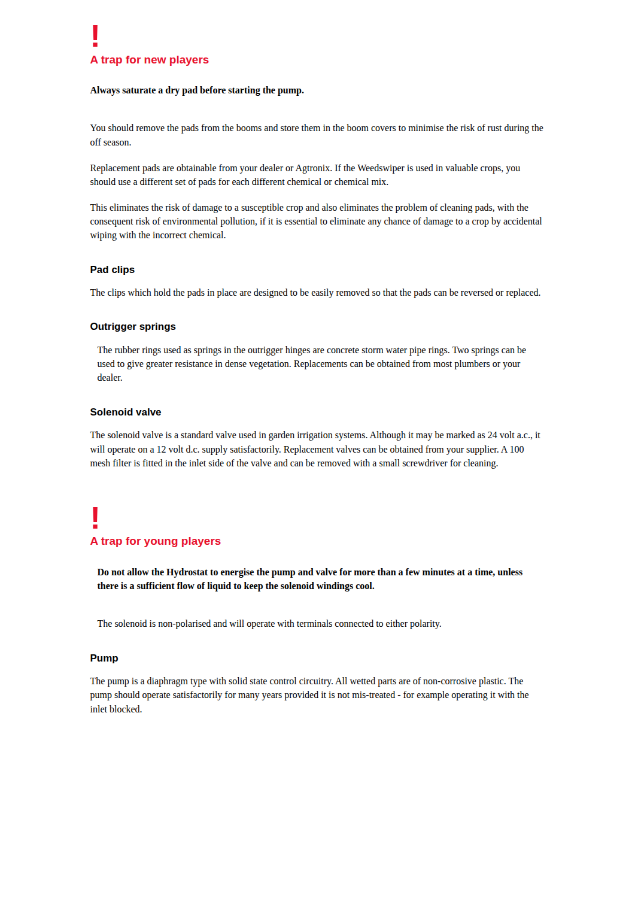!
A trap for new players
Always saturate a dry pad before starting the pump.
You should remove the pads from the booms and store them in the boom covers to minimise the risk of rust during the off season.
Replacement pads are obtainable from your dealer or Agtronix. If the Weedswiper is used in valuable crops, you should use a different set of pads for each different chemical or chemical mix.
This eliminates the risk of damage to a susceptible crop and also eliminates the problem of cleaning pads, with the consequent risk of environmental pollution, if it is essential to eliminate any chance of damage to a crop by accidental wiping with the incorrect chemical.
Pad clips
The clips which hold the pads in place are designed to be easily removed so that the pads can be reversed or replaced.
Outrigger springs
The rubber rings used as springs in the outrigger hinges are concrete storm water pipe rings. Two springs can be used to give greater resistance in dense vegetation. Replacements can be obtained from most plumbers or your dealer.
Solenoid valve
The solenoid valve is a standard valve used in garden irrigation systems. Although it may be marked as 24 volt a.c., it will operate on a 12 volt d.c. supply satisfactorily. Replacement valves can be obtained from your supplier. A 100 mesh filter is fitted in the inlet side of the valve and can be removed with a small screwdriver for cleaning.
!
A trap for young players
Do not allow the Hydrostat to energise the pump and valve for more than a few minutes at a time, unless there is a sufficient flow of liquid to keep the solenoid windings cool.
The solenoid is non-polarised and will operate with terminals connected to either polarity.
Pump
The pump is a diaphragm type with solid state control circuitry. All wetted parts are of non-corrosive plastic. The pump should operate satisfactorily for many years provided it is not mis-treated - for example operating it with the inlet blocked.